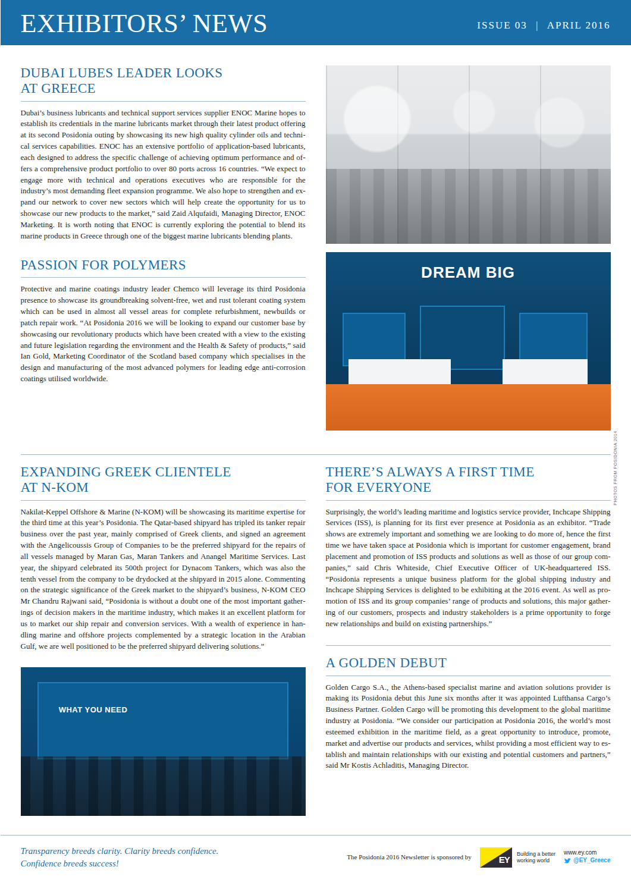Exhibitors’ News
ISSUE 03 | APRIL 2016
Dubai Lubes Leader Looks
at Greece
Dubai’s business lubricants and technical support services supplier ENOC Marine hopes to establish its credentials in the marine lubricants market through their latest product offering at its second Posidonia outing by showcasing its new high quality cylinder oils and technical services capabilities. ENOC has an extensive portfolio of application-based lubricants, each designed to address the specific challenge of achieving optimum performance and offers a comprehensive product portfolio to over 80 ports across 16 countries. “We expect to engage more with technical and operations executives who are responsible for the industry’s most demanding fleet expansion programme. We also hope to strengthen and expand our network to cover new sectors which will help create the opportunity for us to showcase our new products to the market,” said Zaid Alqufaidi, Managing Director, ENOC Marketing. It is worth noting that ENOC is currently exploring the potential to blend its marine products in Greece through one of the biggest marine lubricants blending plants.
Passion for Polymers
Protective and marine coatings industry leader Chemco will leverage its third Posidonia presence to showcase its groundbreaking solvent-free, wet and rust tolerant coating system which can be used in almost all vessel areas for complete refurbishment, newbuilds or patch repair work. “At Posidonia 2016 we will be looking to expand our customer base by showcasing our revolutionary products which have been created with a view to the existing and future legislation regarding the environment and the Health & Safety of products,” said Ian Gold, Marketing Coordinator of the Scotland based company which specialises in the design and manufacturing of the most advanced polymers for leading edge anti-corrosion coatings utilised worldwide.
Dream Big
PHOTOS FROM POSIDONIA 2014
Expanding Greek Clientele
at N-KOM
Nakilat-Keppel Offshore & Marine (N-KOM) will be showcasing its maritime expertise for the third time at this year’s Posidonia. The Qatar-based shipyard has tripled its tanker repair business over the past year, mainly comprised of Greek clients, and signed an agreement with the Angelicoussis Group of Companies to be the preferred shipyard for the repairs of all vessels managed by Maran Gas, Maran Tankers and Anangel Maritime Services. Last year, the shipyard celebrated its 500th project for Dynacom Tankers, which was also the tenth vessel from the company to be drydocked at the shipyard in 2015 alone. Commenting on the strategic significance of the Greek market to the shipyard’s business, N-KOM CEO Mr Chandru Rajwani said, “Posidonia is without a doubt one of the most important gatherings of decision makers in the maritime industry, which makes it an excellent platform for us to market our ship repair and conversion services. With a wealth of experience in handling marine and offshore projects complemented by a strategic location in the Arabian Gulf, we are well positioned to be the preferred shipyard delivering solutions.”
There’s Always a First Time
for Everyone
Surprisingly, the world’s leading maritime and logistics service provider, Inchcape Shipping Services (ISS), is planning for its first ever presence at Posidonia as an exhibitor. “Trade shows are extremely important and something we are looking to do more of, hence the first time we have taken space at Posidonia which is important for customer engagement, brand placement and promotion of ISS products and solutions as well as those of our group companies,” said Chris Whiteside, Chief Executive Officer of UK-headquartered ISS. “Posidonia represents a unique business platform for the global shipping industry and Inchcape Shipping Services is delighted to be exhibiting at the 2016 event. As well as promotion of ISS and its group companies’ range of products and solutions, this major gathering of our customers, prospects and industry stakeholders is a prime opportunity to forge new relationships and build on existing partnerships.”
A Golden Debut
Golden Cargo S.A., the Athens-based specialist marine and aviation solutions provider is making its Posidonia debut this June six months after it was appointed Lufthansa Cargo’s Business Partner. Golden Cargo will be promoting this development to the global maritime industry at Posidonia. “We consider our participation at Posidonia 2016, the world’s most esteemed exhibition in the maritime field, as a great opportunity to introduce, promote, market and advertise our products and services, whilst providing a most efficient way to establish and maintain relationships with our existing and potential customers and partners,” said Mr Kostis Achladitis, Managing Director.
Transparency breeds clarity. Clarity breeds confidence.
Confidence breeds success!
The Posidonia 2016 Newsletter is sponsored by
EY
Building a better
working world
www.ey.com
@EY_Greece